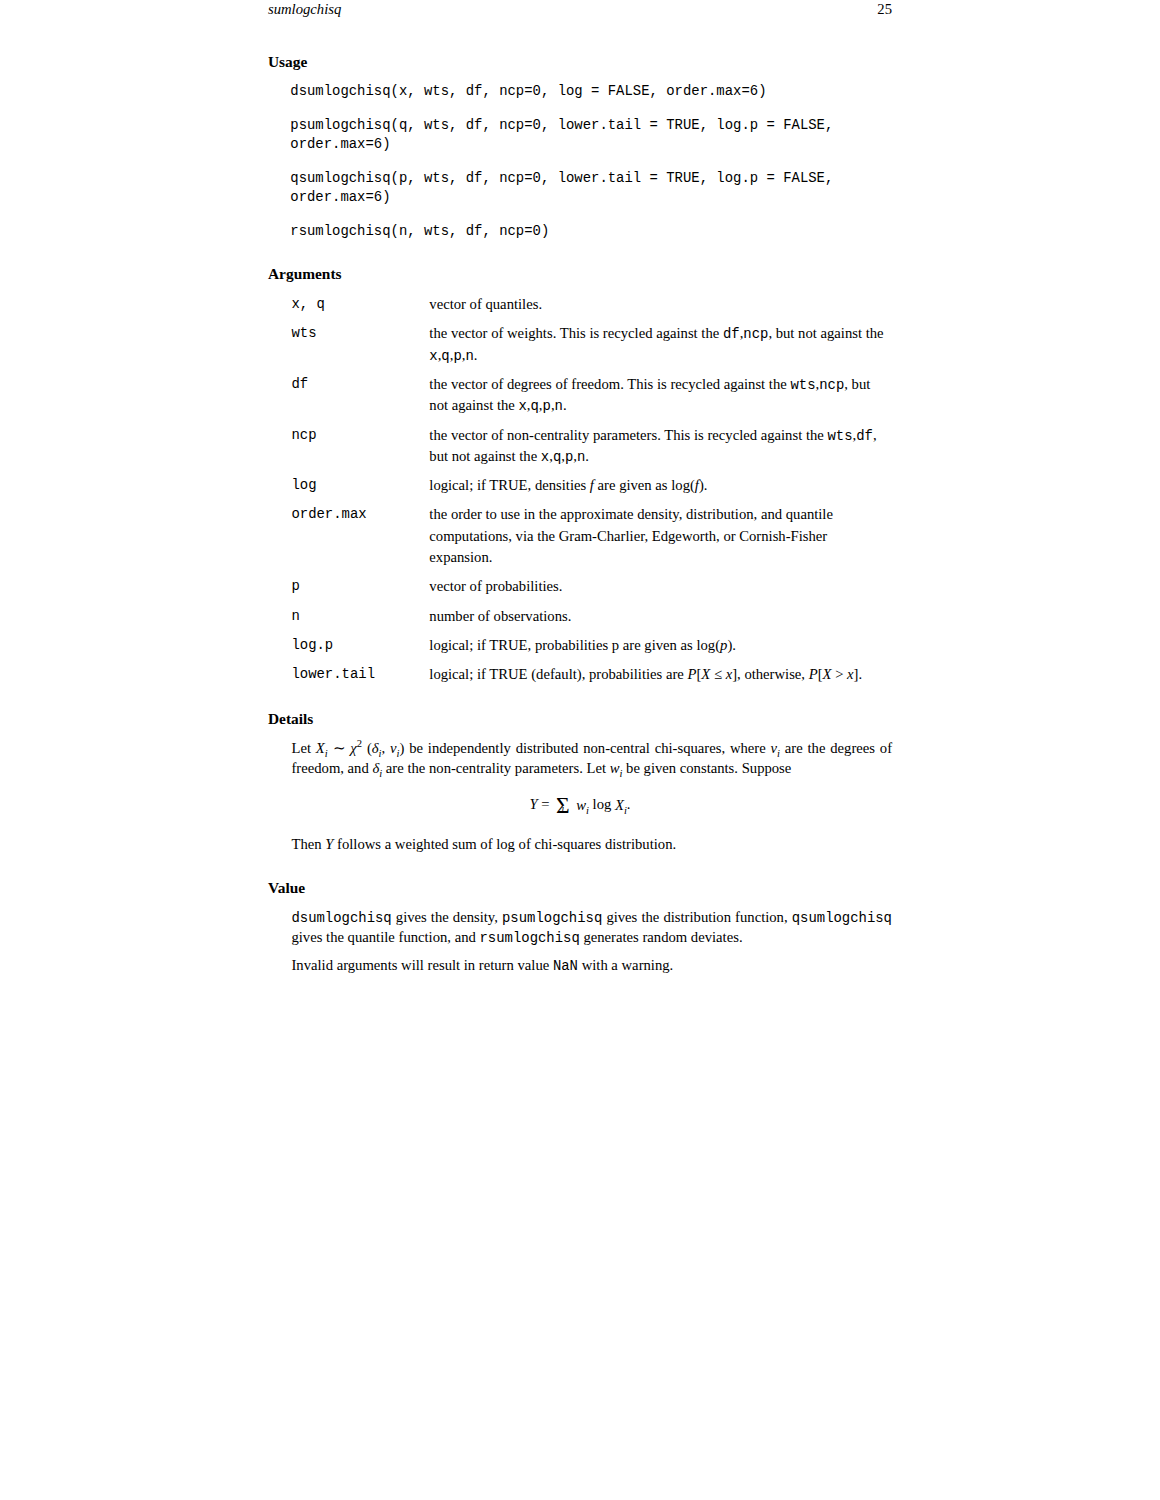sumlogchisq 25
Usage
dsumlogchisq(x, wts, df, ncp=0, log = FALSE, order.max=6)
psumlogchisq(q, wts, df, ncp=0, lower.tail = TRUE, log.p = FALSE, order.max=6)
qsumlogchisq(p, wts, df, ncp=0, lower.tail = TRUE, log.p = FALSE, order.max=6)
rsumlogchisq(n, wts, df, ncp=0)
Arguments
x, q
vector of quantiles.
wts
the vector of weights. This is recycled against the df,ncp, but not against the x,q,p,n.
df
the vector of degrees of freedom. This is recycled against the wts,ncp, but not against the x,q,p,n.
ncp
the vector of non-centrality parameters. This is recycled against the wts,df, but not against the x,q,p,n.
log
logical; if TRUE, densities f are given as log(f).
order.max
the order to use in the approximate density, distribution, and quantile computations, via the Gram-Charlier, Edgeworth, or Cornish-Fisher expansion.
p
vector of probabilities.
n
number of observations.
log.p
logical; if TRUE, probabilities p are given as log(p).
lower.tail
logical; if TRUE (default), probabilities are P[X ≤ x], otherwise, P[X > x].
Details
Let Xi ∼ χ2 (δi, νi) be independently distributed non-central chi-squares, where νi are the degrees of freedom, and δi are the non-centrality parameters. Let wi be given constants. Suppose
Y = Σi wi log Xi.
Then Y follows a weighted sum of log of chi-squares distribution.
Value
dsumlogchisq gives the density, psumlogchisq gives the distribution function, qsumlogchisq gives the quantile function, and rsumlogchisq generates random deviates.
Invalid arguments will result in return value NaN with a warning.